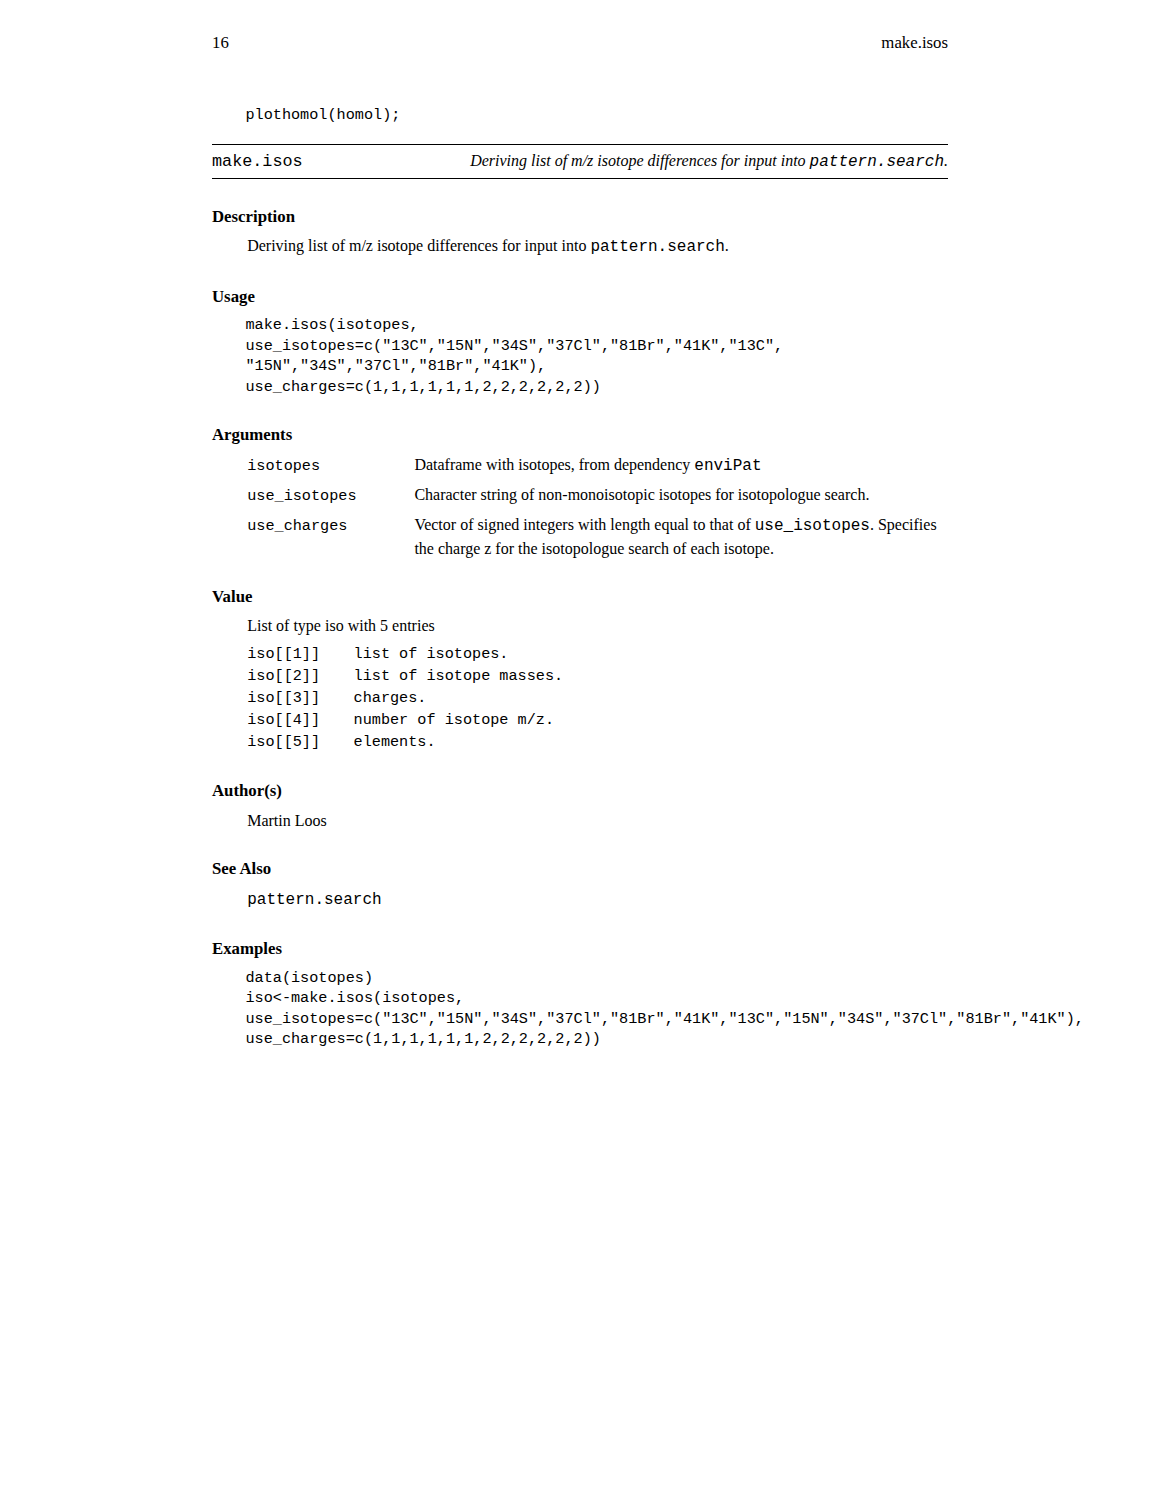16 make.isos
plothomol(homol);
make.isos Deriving list of m/z isotope differences for input into pattern.search.
Description
Deriving list of m/z isotope differences for input into pattern.search.
Usage
make.isos(isotopes,
use_isotopes=c("13C","15N","34S","37Cl","81Br","41K","13C",
"15N","34S","37Cl","81Br","41K"),
use_charges=c(1,1,1,1,1,1,2,2,2,2,2,2))
Arguments
isotopes
Dataframe with isotopes, from dependency enviPat
use_isotopes
Character string of non-monoisotopic isotopes for isotopologue search.
use_charges
Vector of signed integers with length equal to that of use_isotopes. Specifies the charge z for the isotopologue search of each isotope.
Value
List of type iso with 5 entries
| iso[[1]] | list of isotopes. |
| iso[[2]] | list of isotope masses. |
| iso[[3]] | charges. |
| iso[[4]] | number of isotope m/z. |
| iso[[5]] | elements. |
Author(s)
Martin Loos
See Also
pattern.search
Examples
data(isotopes)
iso<-make.isos(isotopes,
use_isotopes=c("13C","15N","34S","37Cl","81Br","41K","13C","15N","34S","37Cl","81Br","41K"),
use_charges=c(1,1,1,1,1,1,2,2,2,2,2,2))